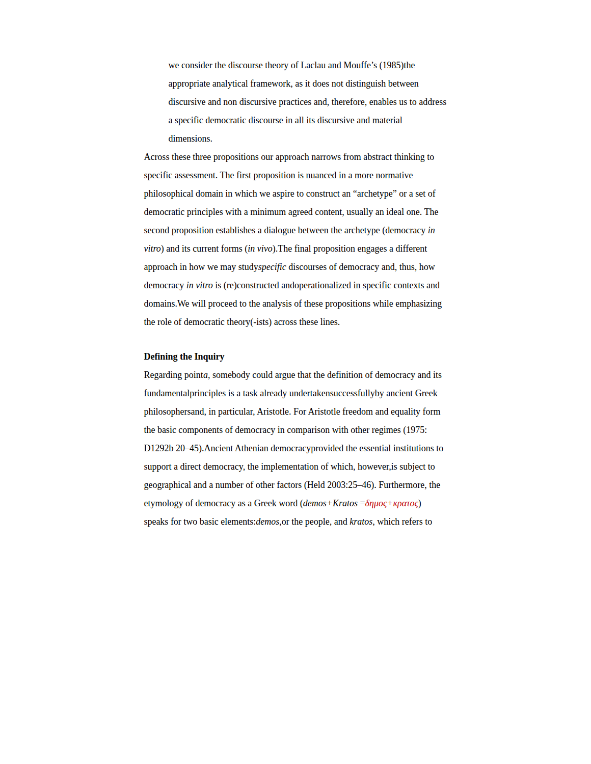we consider the discourse theory of Laclau and Mouffe’s (1985)the appropriate analytical framework, as it does not distinguish between discursive and non discursive practices and, therefore, enables us to address a specific democratic discourse in all its discursive and material dimensions.
Across these three propositions our approach narrows from abstract thinking to specific assessment. The first proposition is nuanced in a more normative philosophical domain in which we aspire to construct an “archetype” or a set of democratic principles with a minimum agreed content, usually an ideal one. The second proposition establishes a dialogue between the archetype (democracy in vitro) and its current forms (in vivo).The final proposition engages a different approach in how we may studyspecific discourses of democracy and, thus, how democracy in vitro is (re)constructed andoperationalized in specific contexts and domains.We will proceed to the analysis of these propositions while emphasizing the role of democratic theory(-ists) across these lines.
Defining the Inquiry
Regarding pointa, somebody could argue that the definition of democracy and its fundamentalprinciples is a task already undertakensuccessfullyby ancient Greek philosophersand, in particular, Aristotle. For Aristotle freedom and equality form the basic components of democracy in comparison with other regimes (1975: D1292b 20–45).Ancient Athenian democracyprovided the essential institutions to support a direct democracy, the implementation of which, however,is subject to geographical and a number of other factors (Held 2003:25–46). Furthermore, the etymology of democracy as a Greek word (demos+Kratos =δημος+κρατος) speaks for two basic elements:demos,or the people, and kratos, which refers to